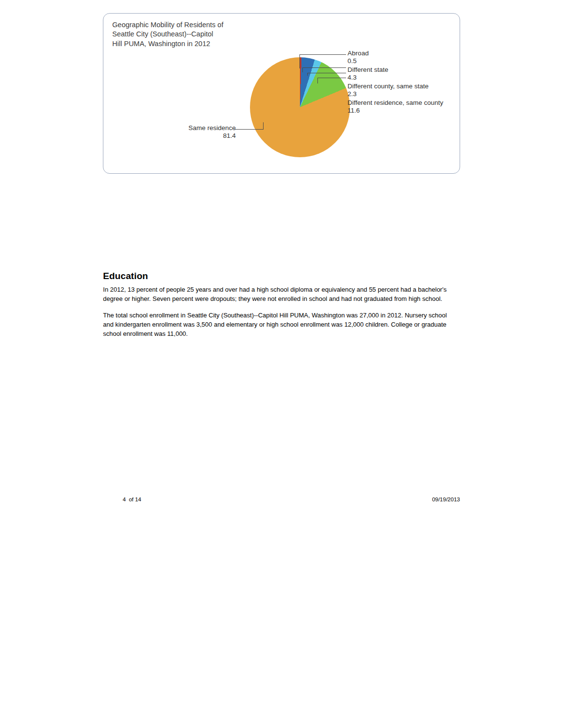Geographic Mobility of Residents of Seattle City (Southeast)--Capitol Hill PUMA, Washington in 2012
Abroad 0.5
Different state 4.3
Different county, same state 2.3
Different residence, same county 11.6
Same residence
81.4
Education
In 2012, 13 percent of people 25 years and over had a high school diploma or equivalency and 55 percent had a bachelor's degree or higher. Seven percent were dropouts; they were not enrolled in school and had not graduated from high school.
The total school enrollment in Seattle City (Southeast)--Capitol Hill PUMA, Washington was 27,000 in 2012. Nursery school and kindergarten enrollment was 3,500 and elementary or high school enrollment was 12,000 children. College or graduate school enrollment was 11,000.
4 of 14 09/19/2013